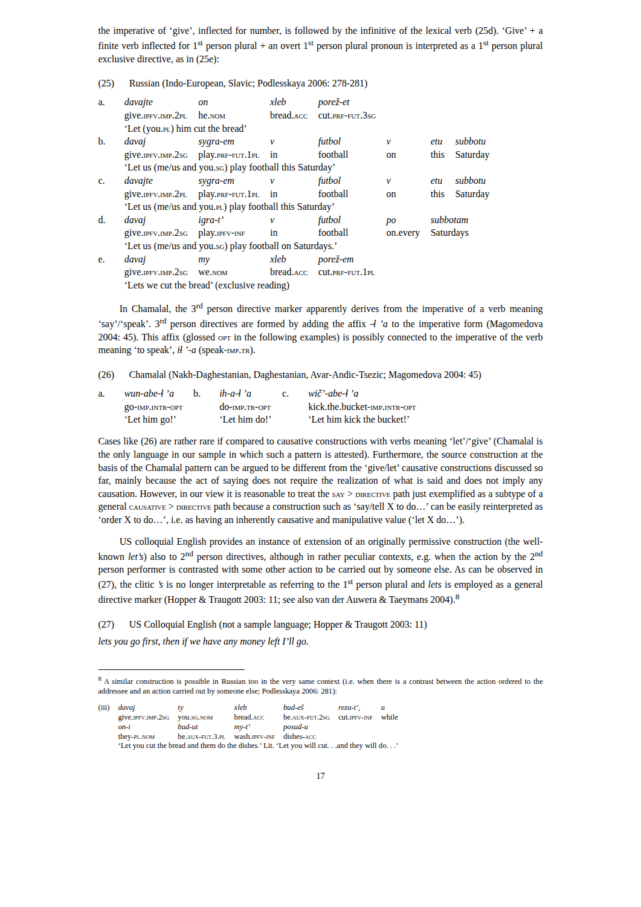the imperative of ‘give’, inflected for number, is followed by the infinitive of the lexical verb (25d). ‘Give’ + a finite verb inflected for 1st person plural + an overt 1st person plural pronoun is interpreted as a 1st person plural exclusive directive, as in (25e):
(25) Russian (Indo-European, Slavic; Podlesskaya 2006: 278-281)
| a. | davajte | on | xleb | porež-et |
| | give. ipfv.imp.2pl | he. nom | bread. acc | cut. prf-fut.3sg |
| | ‘Let (you. pl ) him cut the bread’ |
| b. | davaj | sygra-em | v | futbol | v | etu | subbotu |
| | give. ipfv.imp.2sg | play. prf-fut.1pl | in | football | on | this | Saturday |
| | ‘Let us (me/us and you. sg ) play football this Saturday’ |
| c. | davajte | sygra-em | v | futbol | v | etu | subbotu |
| | give. ipfv.imp.2pl | play. prf-fut.1pl | in | football | on | this | Saturday |
| | ‘Let us (me/us and you. pl ) play football this Saturday’ |
| d. | davaj | igra-t’ | v | futbol | po | subbotam |
| | give. ipfv.imp.2sg | play. ipfv-inf | in | football | on.every | Saturdays |
| | ‘Let us (me/us and you. sg ) play football on Saturdays.’ |
| e. | davaj | my | xleb | porež-em |
| | give. ipfv.imp.2sg | we. nom | bread. acc | cut. prf-fut.1pl |
| | ‘Lets we cut the bread’ (exclusive reading) |
In Chamalal, the 3rd person directive marker apparently derives from the imperative of a verb meaning ‘say’/‘speak’. 3rd person directives are formed by adding the affix -ɬ ’a to the imperative form (Magomedova 2004: 45). This affix (glossed opt in the following examples) is possibly connected to the imperative of the verb meaning ‘to speak’, iɬ ’-a (speak-imp.tr).
(26) Chamalal (Nakh-Daghestanian, Daghestanian, Avar-Andic-Tsezic; Magomedova 2004: 45)
| a. | wun-abe-ɬ ’a | b. | ih-a-ɬ ’a | c. | wič’-abe-ɬ ’a |
| | go- imp.intr-opt | | do- imp.tr-opt | | kick.the.bucket- imp.intr-opt |
| | ‘Let him go!’ | | ‘Let him do!’ | | ‘Let him kick the bucket!’ |
Cases like (26) are rather rare if compared to causative constructions with verbs meaning ‘let’/‘give’ (Chamalal is the only language in our sample in which such a pattern is attested). Furthermore, the source construction at the basis of the Chamalal pattern can be argued to be different from the ‘give/let’ causative constructions discussed so far, mainly because the act of saying does not require the realization of what is said and does not imply any causation. However, in our view it is reasonable to treat the say > directive path just exemplified as a subtype of a general causative > directive path because a construction such as ‘say/tell X to do…’ can be easily reinterpreted as ‘order X to do…’, i.e. as having an inherently causative and manipulative value (‘let X do…’).
US colloquial English provides an instance of extension of an originally permissive construction (the well-known let’s) also to 2nd person directives, although in rather peculiar contexts, e.g. when the action by the 2nd person performer is contrasted with some other action to be carried out by someone else. As can be observed in (27), the clitic ’s is no longer interpretable as referring to the 1st person plural and lets is employed as a general directive marker (Hopper & Traugott 2003: 11; see also van der Auwera & Taeymans 2004).8
(27) US Colloquial English (not a sample language; Hopper & Traugott 2003: 11)
lets you go first, then if we have any money left I’ll go.
8 A similar construction is possible in Russian too in the very same context (i.e. when there is a contrast between the action ordered to the addressee and an action carried out by someone else; Podlesskaya 2006: 281):
| (iii) | davaj | ty | xleb | bud-eš | reza-t’, | a |
| | give. ipfv.imp.2sg | you. sg.nom | bread. acc | be. aux-fut.2sg | cut. ipfv-inf | while |
| | on-i | bud-ut | my-t’ | posud-u |
| | they- pl.nom | be. aux-fut.3.pl | wash. ipfv-inf | dishes- acc |
| | ‘Let you cut the bread and them do the dishes.’ Lit. ‘Let you will cut. . .and they will do. . .’ |
17